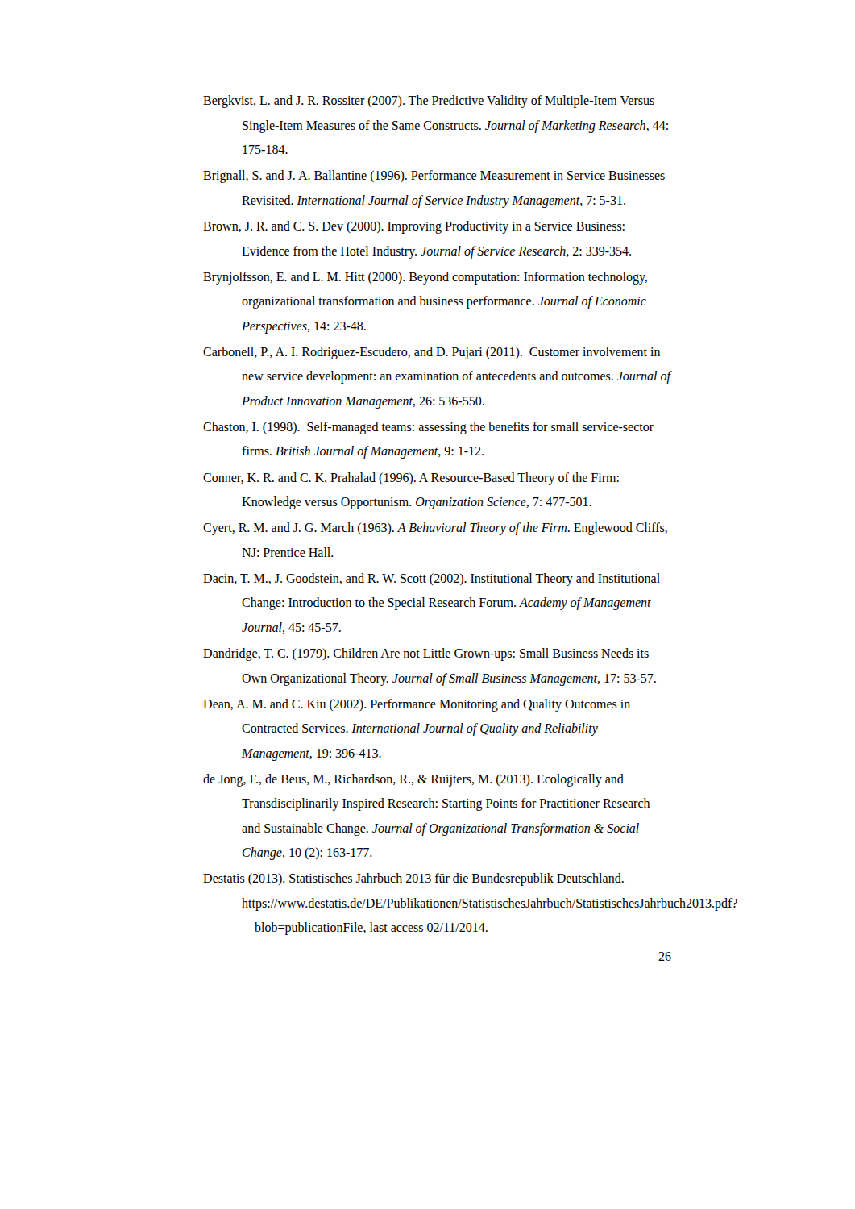Bergkvist, L. and J. R. Rossiter (2007). The Predictive Validity of Multiple-Item Versus Single-Item Measures of the Same Constructs. Journal of Marketing Research, 44: 175-184.
Brignall, S. and J. A. Ballantine (1996). Performance Measurement in Service Businesses Revisited. International Journal of Service Industry Management, 7: 5-31.
Brown, J. R. and C. S. Dev (2000). Improving Productivity in a Service Business: Evidence from the Hotel Industry. Journal of Service Research, 2: 339-354.
Brynjolfsson, E. and L. M. Hitt (2000). Beyond computation: Information technology, organizational transformation and business performance. Journal of Economic Perspectives, 14: 23-48.
Carbonell, P., A. I. Rodriguez-Escudero, and D. Pujari (2011). Customer involvement in new service development: an examination of antecedents and outcomes. Journal of Product Innovation Management, 26: 536-550.
Chaston, I. (1998). Self-managed teams: assessing the benefits for small service-sector firms. British Journal of Management, 9: 1-12.
Conner, K. R. and C. K. Prahalad (1996). A Resource-Based Theory of the Firm: Knowledge versus Opportunism. Organization Science, 7: 477-501.
Cyert, R. M. and J. G. March (1963). A Behavioral Theory of the Firm. Englewood Cliffs, NJ: Prentice Hall.
Dacin, T. M., J. Goodstein, and R. W. Scott (2002). Institutional Theory and Institutional Change: Introduction to the Special Research Forum. Academy of Management Journal, 45: 45-57.
Dandridge, T. C. (1979). Children Are not Little Grown-ups: Small Business Needs its Own Organizational Theory. Journal of Small Business Management, 17: 53-57.
Dean, A. M. and C. Kiu (2002). Performance Monitoring and Quality Outcomes in Contracted Services. International Journal of Quality and Reliability Management, 19: 396-413.
de Jong, F., de Beus, M., Richardson, R., & Ruijters, M. (2013). Ecologically and Transdisciplinarily Inspired Research: Starting Points for Practitioner Research and Sustainable Change. Journal of Organizational Transformation & Social Change, 10 (2): 163-177.
Destatis (2013). Statistisches Jahrbuch 2013 für die Bundesrepublik Deutschland. https://www.destatis.de/DE/Publikationen/StatistischesJahrbuch/StatistischesJahrbuch2013.pdf?__blob=publicationFile, last access 02/11/2014.
26